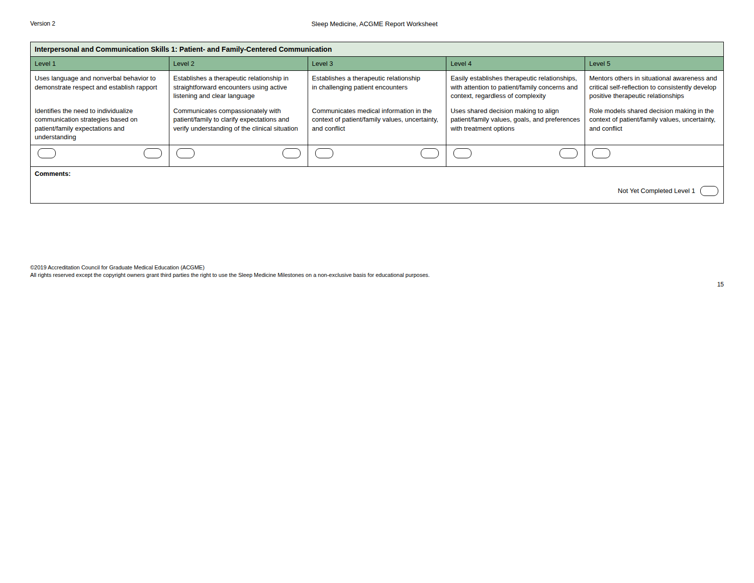Version 2
Sleep Medicine, ACGME Report Worksheet
| Interpersonal and Communication Skills 1: Patient- and Family-Centered Communication |
| Level 1 | Level 2 | Level 3 | Level 4 | Level 5 |
| Uses language and nonverbal behavior to demonstrate respect and establish rapport | Establishes a therapeutic relationship in straightforward encounters using active listening and clear language | Establishes a therapeutic relationship in challenging patient encounters | Easily establishes therapeutic relationships, with attention to patient/family concerns and context, regardless of complexity | Mentors others in situational awareness and critical self-reflection to consistently develop positive therapeutic relationships |
| Identifies the need to individualize communication strategies based on patient/family expectations and understanding | Communicates compassionately with patient/family to clarify expectations and verify understanding of the clinical situation | Communicates medical information in the context of patient/family values, uncertainty, and conflict | Uses shared decision making to align patient/family values, goals, and preferences with treatment options | Role models shared decision making in the context of patient/family values, uncertainty, and conflict |
| Comments: Not Yet Completed Level 1 |
©2019 Accreditation Council for Graduate Medical Education (ACGME)
All rights reserved except the copyright owners grant third parties the right to use the Sleep Medicine Milestones on a non-exclusive basis for educational purposes.
15